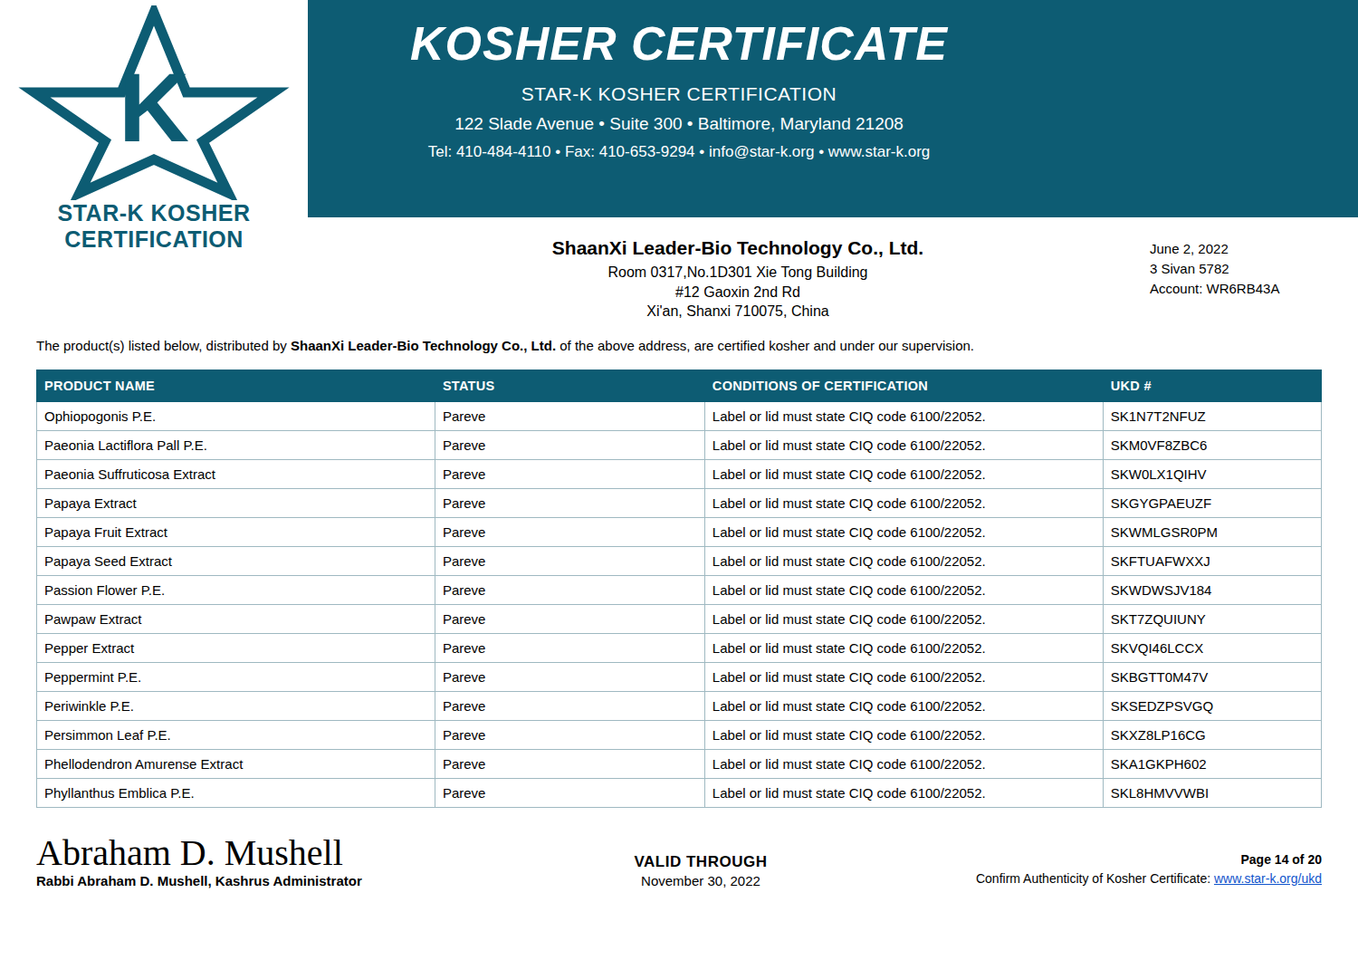KOSHER CERTIFICATE
STAR-K KOSHER CERTIFICATION
122 Slade Avenue • Suite 300 • Baltimore, Maryland 21208
Tel: 410-484-4110 • Fax: 410-653-9294 • info@star-k.org • www.star-k.org
K
STAR-K KOSHER
CERTIFICATION
ShaanXi Leader-Bio Technology Co., Ltd.
Room 0317,No.1D301 Xie Tong Building
#12 Gaoxin 2nd Rd
Xi'an, Shanxi 710075, China
June 2, 2022
3 Sivan 5782
Account: WR6RB43A
The product(s) listed below, distributed by ShaanXi Leader-Bio Technology Co., Ltd. of the above address, are certified kosher and under our supervision.
| PRODUCT NAME | STATUS | CONDITIONS OF CERTIFICATION | UKD # |
| --- | --- | --- | --- |
| Ophiopogonis P.E. | Pareve | Label or lid must state CIQ code 6100/22052. | SK1N7T2NFUZ |
| Paeonia Lactiflora Pall P.E. | Pareve | Label or lid must state CIQ code 6100/22052. | SKM0VF8ZBC6 |
| Paeonia Suffruticosa Extract | Pareve | Label or lid must state CIQ code 6100/22052. | SKW0LX1QIHV |
| Papaya Extract | Pareve | Label or lid must state CIQ code 6100/22052. | SKGYGPAEUZF |
| Papaya Fruit Extract | Pareve | Label or lid must state CIQ code 6100/22052. | SKWMLGSR0PM |
| Papaya Seed Extract | Pareve | Label or lid must state CIQ code 6100/22052. | SKFTUAFWXXJ |
| Passion Flower P.E. | Pareve | Label or lid must state CIQ code 6100/22052. | SKWDWSJV184 |
| Pawpaw Extract | Pareve | Label or lid must state CIQ code 6100/22052. | SKT7ZQUIUNY |
| Pepper Extract | Pareve | Label or lid must state CIQ code 6100/22052. | SKVQI46LCCX |
| Peppermint P.E. | Pareve | Label or lid must state CIQ code 6100/22052. | SKBGTT0M47V |
| Periwinkle P.E. | Pareve | Label or lid must state CIQ code 6100/22052. | SKSEDZPSVGQ |
| Persimmon Leaf P.E. | Pareve | Label or lid must state CIQ code 6100/22052. | SKXZ8LP16CG |
| Phellodendron Amurense Extract | Pareve | Label or lid must state CIQ code 6100/22052. | SKA1GKPH602 |
| Phyllanthus Emblica P.E. | Pareve | Label or lid must state CIQ code 6100/22052. | SKL8HMVVWBI |
Abraham D. Mushell
Rabbi Abraham D. Mushell, Kashrus Administrator
VALID THROUGH
November 30, 2022
Page 14 of 20
Confirm Authenticity of Kosher Certificate: www.star-k.org/ukd